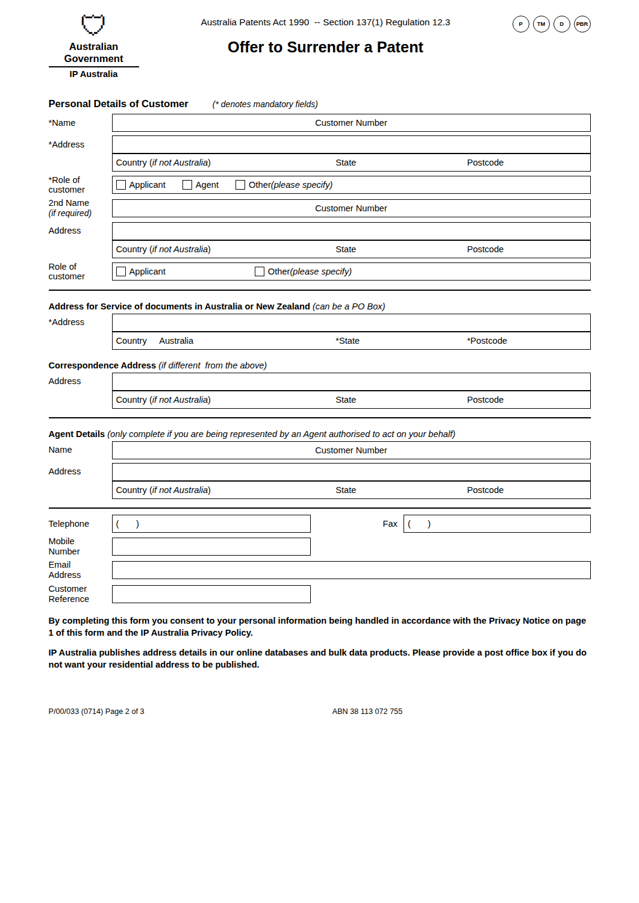🛡
Australian Government
IP Australia
Australia Patents Act 1990 -- Section 137(1) Regulation 12.3
Offer to Surrender a Patent
P
TM
D
PBR
Personal Details of Customer
(* denotes mandatory fields)
| *Name | Customer Number |
| *Address | |
| | Country ( if not Australia ) State Postcode |
*Role of customer
Applicant Agent Other (please specify)
| 2nd Name (if required) | Customer Number |
| Address | |
| | Country ( if not Australia ) State Postcode |
Role of customer
Applicant Other (please specify)
Address for Service of documents in Australia or New Zealand (can be a PO Box)
| *Address | |
| | Country Australia *State *Postcode |
Correspondence Address (if different from the above)
| Address | |
| | Country ( if not Australia ) State Postcode |
Agent Details (only complete if you are being represented by an Agent authorised to act on your behalf)
| Name | Customer Number |
| Address | |
| | Country ( if not Australia ) State Postcode |
Telephone
( )
Fax
( )
Mobile
Number
Email
Address
Customer
Reference
By completing this form you consent to your personal information being handled in accordance with the Privacy Notice on page 1 of this form and the IP Australia Privacy Policy.
IP Australia publishes address details in our online databases and bulk data products. Please provide a post office box if you do not want your residential address to be published.
P/00/033 (0714) Page 2 of 3
ABN 38 113 072 755